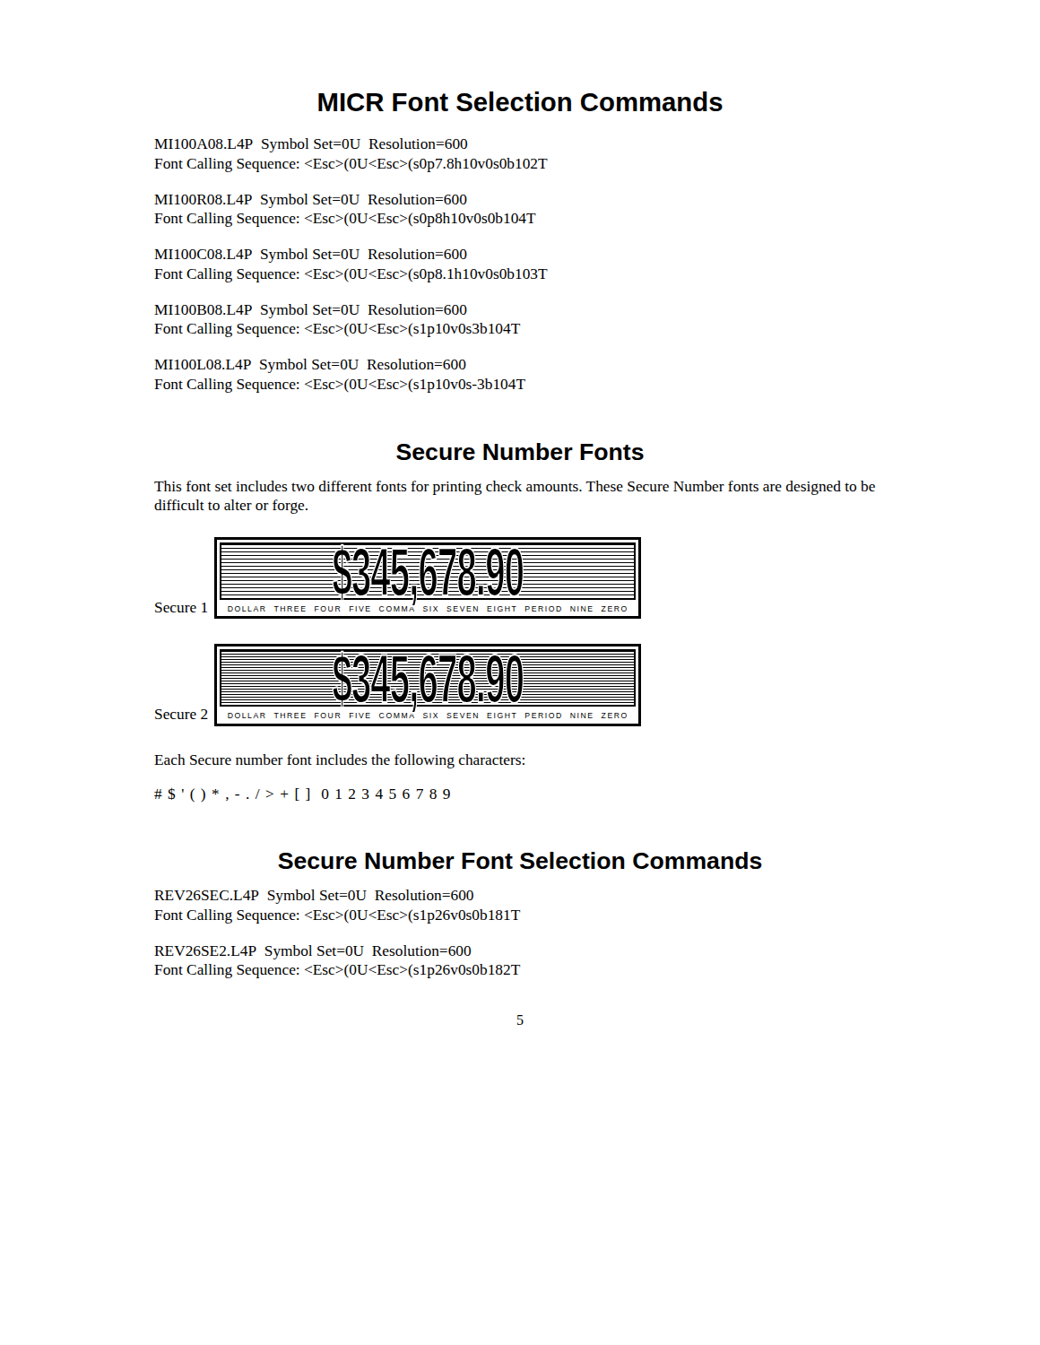MICR Font Selection Commands
MI100A08.L4P Symbol Set=0U Resolution=600
Font Calling Sequence: <Esc>(0U<Esc>(s0p7.8h10v0s0b102T
MI100R08.L4P Symbol Set=0U Resolution=600
Font Calling Sequence: <Esc>(0U<Esc>(s0p8h10v0s0b104T
MI100C08.L4P Symbol Set=0U Resolution=600
Font Calling Sequence: <Esc>(0U<Esc>(s0p8.1h10v0s0b103T
MI100B08.L4P Symbol Set=0U Resolution=600
Font Calling Sequence: <Esc>(0U<Esc>(s1p10v0s3b104T
MI100L08.L4P Symbol Set=0U Resolution=600
Font Calling Sequence: <Esc>(0U<Esc>(s1p10v0s-3b104T
Secure Number Fonts
This font set includes two different fonts for printing check amounts. These Secure Number fonts are designed to be difficult to alter or forge.
Secure 1
$345,678.90
DOLLAR THREE FOUR FIVE COMMA SIX SEVEN EIGHT PERIOD NINE ZERO
Secure 2
$345,678.90
DOLLAR THREE FOUR FIVE COMMA SIX SEVEN EIGHT PERIOD NINE ZERO
Each Secure number font includes the following characters:
# $ ' ( ) * , - . / > + [ ] 0 1 2 3 4 5 6 7 8 9
Secure Number Font Selection Commands
REV26SEC.L4P Symbol Set=0U Resolution=600
Font Calling Sequence: <Esc>(0U<Esc>(s1p26v0s0b181T
REV26SE2.L4P Symbol Set=0U Resolution=600
Font Calling Sequence: <Esc>(0U<Esc>(s1p26v0s0b182T
5